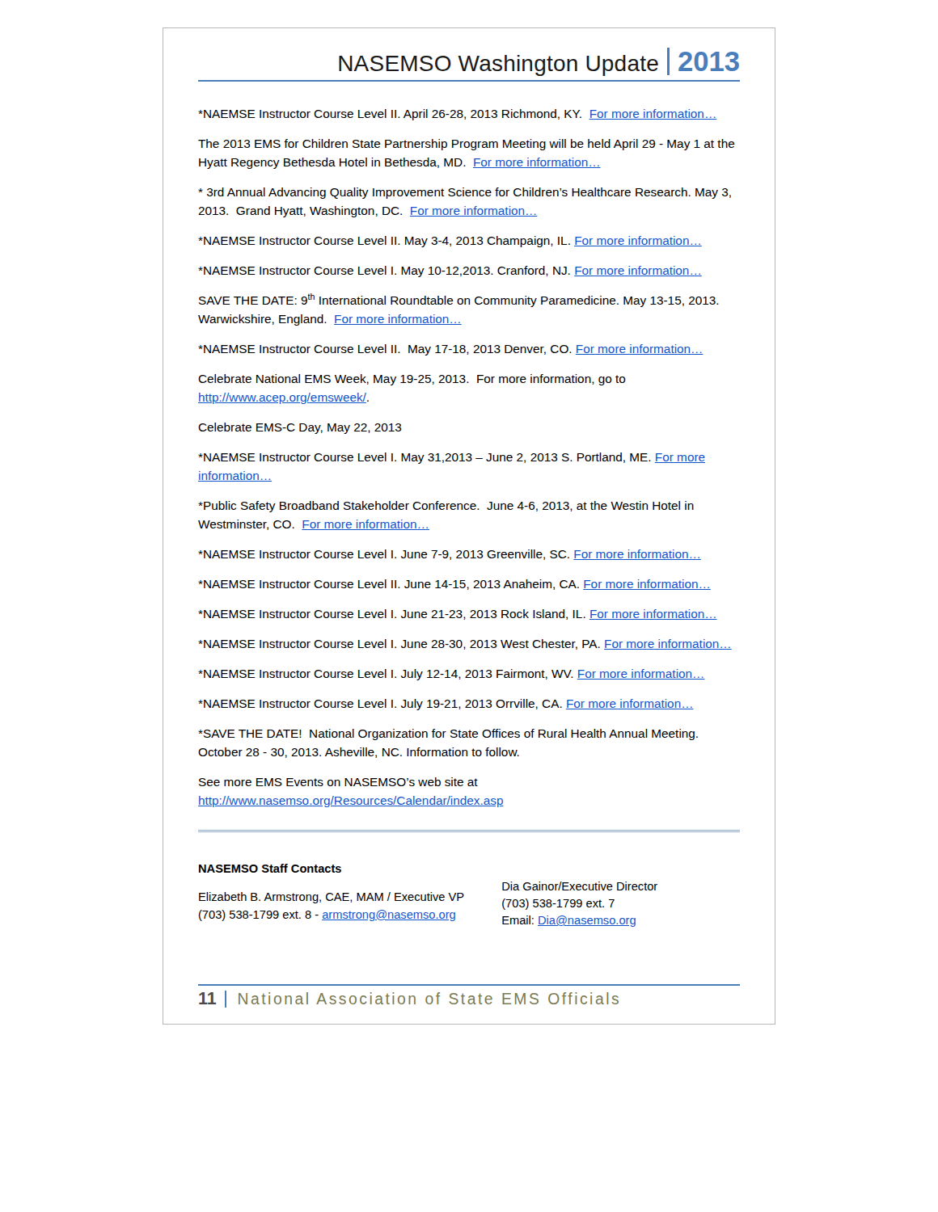NASEMSO Washington Update
2013
*NAEMSE Instructor Course Level II. April 26-28, 2013 Richmond, KY. For more information…
The 2013 EMS for Children State Partnership Program Meeting will be held April 29 - May 1 at the Hyatt Regency Bethesda Hotel in Bethesda, MD. For more information…
* 3rd Annual Advancing Quality Improvement Science for Children’s Healthcare Research. May 3, 2013. Grand Hyatt, Washington, DC. For more information…
*NAEMSE Instructor Course Level II. May 3-4, 2013 Champaign, IL. For more information…
*NAEMSE Instructor Course Level I. May 10-12,2013. Cranford, NJ. For more information…
SAVE THE DATE: 9th International Roundtable on Community Paramedicine. May 13-15, 2013. Warwickshire, England. For more information…
*NAEMSE Instructor Course Level II. May 17-18, 2013 Denver, CO. For more information…
Celebrate National EMS Week, May 19-25, 2013. For more information, go to http://www.acep.org/emsweek/.
Celebrate EMS-C Day, May 22, 2013
*NAEMSE Instructor Course Level I. May 31,2013 – June 2, 2013 S. Portland, ME. For more information…
*Public Safety Broadband Stakeholder Conference. June 4-6, 2013, at the Westin Hotel in Westminster, CO. For more information…
*NAEMSE Instructor Course Level I. June 7-9, 2013 Greenville, SC. For more information…
*NAEMSE Instructor Course Level II. June 14-15, 2013 Anaheim, CA. For more information…
*NAEMSE Instructor Course Level I. June 21-23, 2013 Rock Island, IL. For more information…
*NAEMSE Instructor Course Level I. June 28-30, 2013 West Chester, PA. For more information…
*NAEMSE Instructor Course Level I. July 12-14, 2013 Fairmont, WV. For more information…
*NAEMSE Instructor Course Level I. July 19-21, 2013 Orrville, CA. For more information…
*SAVE THE DATE! National Organization for State Offices of Rural Health Annual Meeting. October 28 - 30, 2013. Asheville, NC. Information to follow.
See more EMS Events on NASEMSO’s web site at http://www.nasemso.org/Resources/Calendar/index.asp
NASEMSO Staff Contacts
Elizabeth B. Armstrong, CAE, MAM / Executive VP
(703) 538-1799 ext. 8 - armstrong@nasemso.org
Dia Gainor/Executive Director
(703) 538-1799 ext. 7
Email: Dia@nasemso.org
11 National Association of State EMS Officials